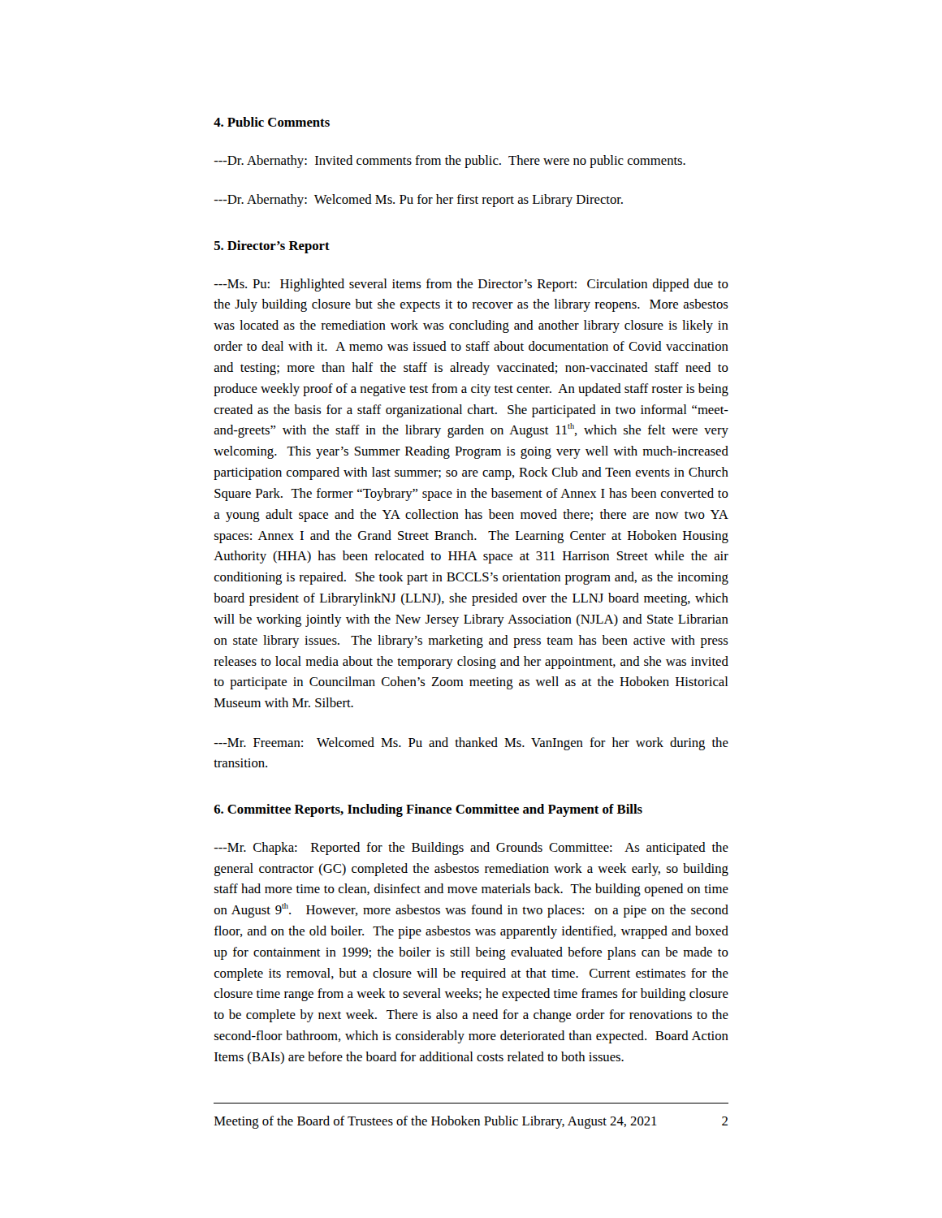4. Public Comments
---Dr. Abernathy: Invited comments from the public. There were no public comments.
---Dr. Abernathy: Welcomed Ms. Pu for her first report as Library Director.
5. Director’s Report
---Ms. Pu: Highlighted several items from the Director’s Report: Circulation dipped due to the July building closure but she expects it to recover as the library reopens. More asbestos was located as the remediation work was concluding and another library closure is likely in order to deal with it. A memo was issued to staff about documentation of Covid vaccination and testing; more than half the staff is already vaccinated; non-vaccinated staff need to produce weekly proof of a negative test from a city test center. An updated staff roster is being created as the basis for a staff organizational chart. She participated in two informal “meet-and-greets” with the staff in the library garden on August 11th, which she felt were very welcoming. This year’s Summer Reading Program is going very well with much-increased participation compared with last summer; so are camp, Rock Club and Teen events in Church Square Park. The former “Toybrary” space in the basement of Annex I has been converted to a young adult space and the YA collection has been moved there; there are now two YA spaces: Annex I and the Grand Street Branch. The Learning Center at Hoboken Housing Authority (HHA) has been relocated to HHA space at 311 Harrison Street while the air conditioning is repaired. She took part in BCCLS’s orientation program and, as the incoming board president of LibrarylinkNJ (LLNJ), she presided over the LLNJ board meeting, which will be working jointly with the New Jersey Library Association (NJLA) and State Librarian on state library issues. The library’s marketing and press team has been active with press releases to local media about the temporary closing and her appointment, and she was invited to participate in Councilman Cohen’s Zoom meeting as well as at the Hoboken Historical Museum with Mr. Silbert.
---Mr. Freeman: Welcomed Ms. Pu and thanked Ms. VanIngen for her work during the transition.
6. Committee Reports, Including Finance Committee and Payment of Bills
---Mr. Chapka: Reported for the Buildings and Grounds Committee: As anticipated the general contractor (GC) completed the asbestos remediation work a week early, so building staff had more time to clean, disinfect and move materials back. The building opened on time on August 9th. However, more asbestos was found in two places: on a pipe on the second floor, and on the old boiler. The pipe asbestos was apparently identified, wrapped and boxed up for containment in 1999; the boiler is still being evaluated before plans can be made to complete its removal, but a closure will be required at that time. Current estimates for the closure time range from a week to several weeks; he expected time frames for building closure to be complete by next week. There is also a need for a change order for renovations to the second-floor bathroom, which is considerably more deteriorated than expected. Board Action Items (BAIs) are before the board for additional costs related to both issues.
Meeting of the Board of Trustees of the Hoboken Public Library, August 24, 2021 2